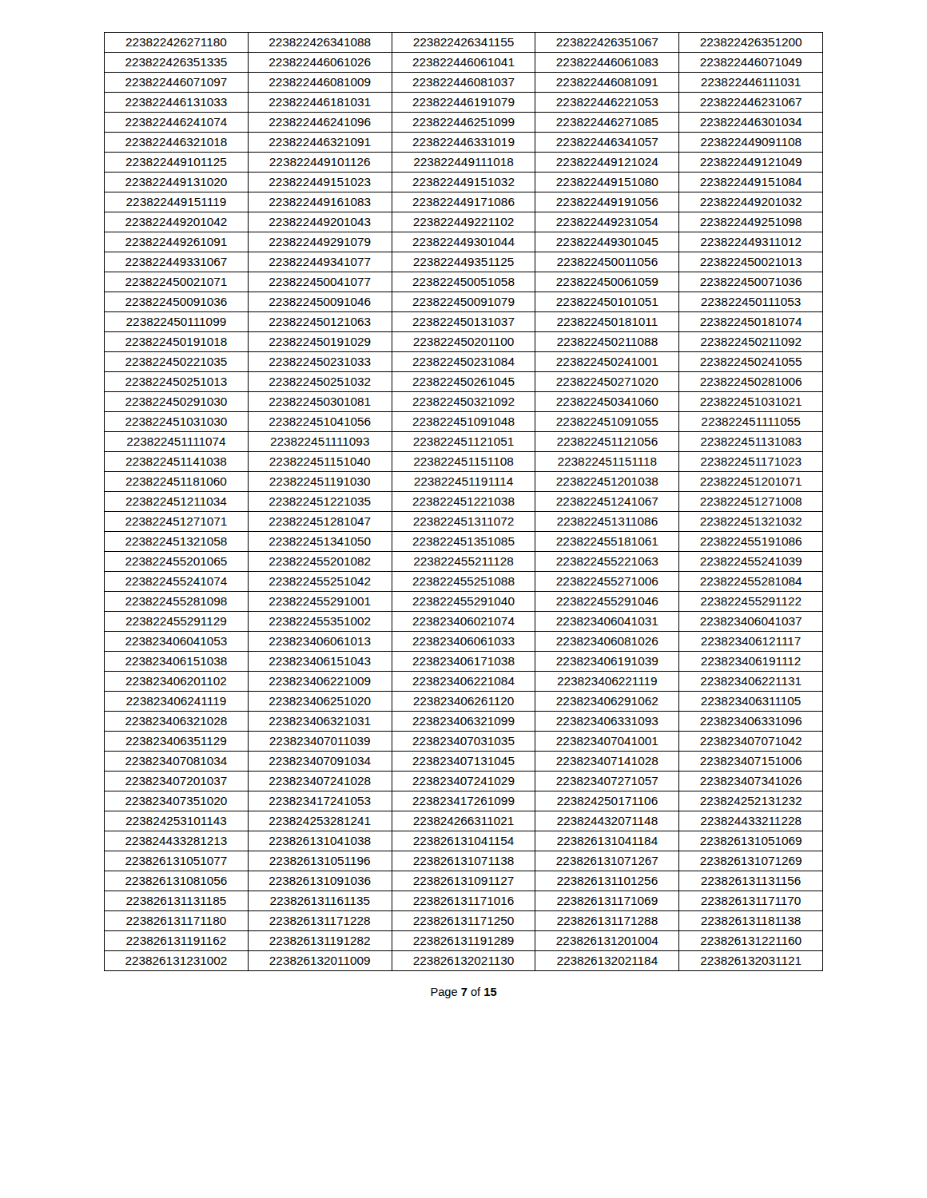| 223822426271180 | 223822426341088 | 223822426341155 | 223822426351067 | 223822426351200 |
| 223822426351335 | 223822446061026 | 223822446061041 | 223822446061083 | 223822446071049 |
| 223822446071097 | 223822446081009 | 223822446081037 | 223822446081091 | 223822446111031 |
| 223822446131033 | 223822446181031 | 223822446191079 | 223822446221053 | 223822446231067 |
| 223822446241074 | 223822446241096 | 223822446251099 | 223822446271085 | 223822446301034 |
| 223822446321018 | 223822446321091 | 223822446331019 | 223822446341057 | 223822449091108 |
| 223822449101125 | 223822449101126 | 223822449111018 | 223822449121024 | 223822449121049 |
| 223822449131020 | 223822449151023 | 223822449151032 | 223822449151080 | 223822449151084 |
| 223822449151119 | 223822449161083 | 223822449171086 | 223822449191056 | 223822449201032 |
| 223822449201042 | 223822449201043 | 223822449221102 | 223822449231054 | 223822449251098 |
| 223822449261091 | 223822449291079 | 223822449301044 | 223822449301045 | 223822449311012 |
| 223822449331067 | 223822449341077 | 223822449351125 | 223822450011056 | 223822450021013 |
| 223822450021071 | 223822450041077 | 223822450051058 | 223822450061059 | 223822450071036 |
| 223822450091036 | 223822450091046 | 223822450091079 | 223822450101051 | 223822450111053 |
| 223822450111099 | 223822450121063 | 223822450131037 | 223822450181011 | 223822450181074 |
| 223822450191018 | 223822450191029 | 223822450201100 | 223822450211088 | 223822450211092 |
| 223822450221035 | 223822450231033 | 223822450231084 | 223822450241001 | 223822450241055 |
| 223822450251013 | 223822450251032 | 223822450261045 | 223822450271020 | 223822450281006 |
| 223822450291030 | 223822450301081 | 223822450321092 | 223822450341060 | 223822451031021 |
| 223822451031030 | 223822451041056 | 223822451091048 | 223822451091055 | 223822451111055 |
| 223822451111074 | 223822451111093 | 223822451121051 | 223822451121056 | 223822451131083 |
| 223822451141038 | 223822451151040 | 223822451151108 | 223822451151118 | 223822451171023 |
| 223822451181060 | 223822451191030 | 223822451191114 | 223822451201038 | 223822451201071 |
| 223822451211034 | 223822451221035 | 223822451221038 | 223822451241067 | 223822451271008 |
| 223822451271071 | 223822451281047 | 223822451311072 | 223822451311086 | 223822451321032 |
| 223822451321058 | 223822451341050 | 223822451351085 | 223822455181061 | 223822455191086 |
| 223822455201065 | 223822455201082 | 223822455211128 | 223822455221063 | 223822455241039 |
| 223822455241074 | 223822455251042 | 223822455251088 | 223822455271006 | 223822455281084 |
| 223822455281098 | 223822455291001 | 223822455291040 | 223822455291046 | 223822455291122 |
| 223822455291129 | 223822455351002 | 223823406021074 | 223823406041031 | 223823406041037 |
| 223823406041053 | 223823406061013 | 223823406061033 | 223823406081026 | 223823406121117 |
| 223823406151038 | 223823406151043 | 223823406171038 | 223823406191039 | 223823406191112 |
| 223823406201102 | 223823406221009 | 223823406221084 | 223823406221119 | 223823406221131 |
| 223823406241119 | 223823406251020 | 223823406261120 | 223823406291062 | 223823406311105 |
| 223823406321028 | 223823406321031 | 223823406321099 | 223823406331093 | 223823406331096 |
| 223823406351129 | 223823407011039 | 223823407031035 | 223823407041001 | 223823407071042 |
| 223823407081034 | 223823407091034 | 223823407131045 | 223823407141028 | 223823407151006 |
| 223823407201037 | 223823407241028 | 223823407241029 | 223823407271057 | 223823407341026 |
| 223823407351020 | 223823417241053 | 223823417261099 | 223824250171106 | 223824252131232 |
| 223824253101143 | 223824253281241 | 223824266311021 | 223824432071148 | 223824433211228 |
| 223824433281213 | 223826131041038 | 223826131041154 | 223826131041184 | 223826131051069 |
| 223826131051077 | 223826131051196 | 223826131071138 | 223826131071267 | 223826131071269 |
| 223826131081056 | 223826131091036 | 223826131091127 | 223826131101256 | 223826131131156 |
| 223826131131185 | 223826131161135 | 223826131171016 | 223826131171069 | 223826131171170 |
| 223826131171180 | 223826131171228 | 223826131171250 | 223826131171288 | 223826131181138 |
| 223826131191162 | 223826131191282 | 223826131191289 | 223826131201004 | 223826131221160 |
| 223826131231002 | 223826132011009 | 223826132021130 | 223826132021184 | 223826132031121 |
Page 7 of 15